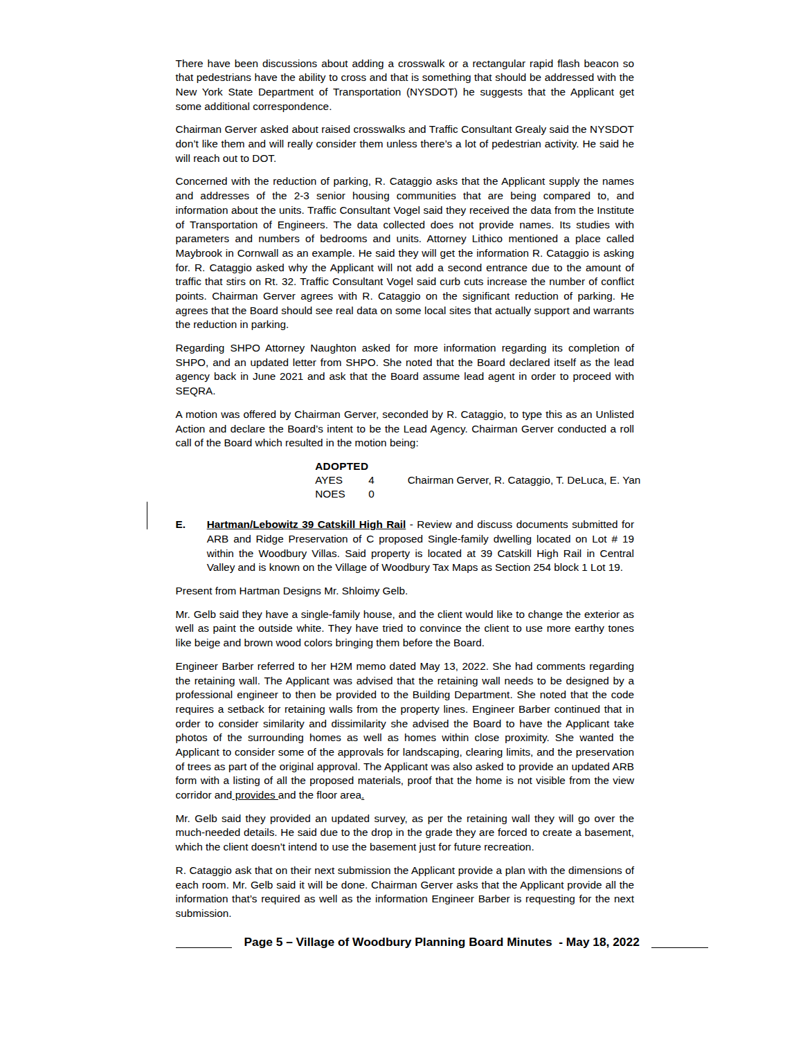There have been discussions about adding a crosswalk or a rectangular rapid flash beacon so that pedestrians have the ability to cross and that is something that should be addressed with the New York State Department of Transportation (NYSDOT) he suggests that the Applicant get some additional correspondence.
Chairman Gerver asked about raised crosswalks and Traffic Consultant Grealy said the NYSDOT don’t like them and will really consider them unless there’s a lot of pedestrian activity. He said he will reach out to DOT.
Concerned with the reduction of parking, R. Cataggio asks that the Applicant supply the names and addresses of the 2-3 senior housing communities that are being compared to, and information about the units. Traffic Consultant Vogel said they received the data from the Institute of Transportation of Engineers. The data collected does not provide names. Its studies with parameters and numbers of bedrooms and units. Attorney Lithico mentioned a place called Maybrook in Cornwall as an example. He said they will get the information R. Cataggio is asking for. R. Cataggio asked why the Applicant will not add a second entrance due to the amount of traffic that stirs on Rt. 32. Traffic Consultant Vogel said curb cuts increase the number of conflict points. Chairman Gerver agrees with R. Cataggio on the significant reduction of parking. He agrees that the Board should see real data on some local sites that actually support and warrants the reduction in parking.
Regarding SHPO Attorney Naughton asked for more information regarding its completion of SHPO, and an updated letter from SHPO. She noted that the Board declared itself as the lead agency back in June 2021 and ask that the Board assume lead agent in order to proceed with SEQRA.
A motion was offered by Chairman Gerver, seconded by R. Cataggio, to type this as an Unlisted Action and declare the Board’s intent to be the Lead Agency. Chairman Gerver conducted a roll call of the Board which resulted in the motion being:
ADOPTED
| AYES | 4 | Chairman Gerver, R. Cataggio, T. DeLuca, E. Yan |
| NOES | 0 | |
E.
Hartman/Lebowitz 39 Catskill High Rail - Review and discuss documents submitted for ARB and Ridge Preservation of C proposed Single-family dwelling located on Lot # 19 within the Woodbury Villas. Said property is located at 39 Catskill High Rail in Central Valley and is known on the Village of Woodbury Tax Maps as Section 254 block 1 Lot 19.
Present from Hartman Designs Mr. Shloimy Gelb.
Mr. Gelb said they have a single-family house, and the client would like to change the exterior as well as paint the outside white. They have tried to convince the client to use more earthy tones like beige and brown wood colors bringing them before the Board.
Engineer Barber referred to her H2M memo dated May 13, 2022. She had comments regarding the retaining wall. The Applicant was advised that the retaining wall needs to be designed by a professional engineer to then be provided to the Building Department. She noted that the code requires a setback for retaining walls from the property lines. Engineer Barber continued that in order to consider similarity and dissimilarity she advised the Board to have the Applicant take photos of the surrounding homes as well as homes within close proximity. She wanted the Applicant to consider some of the approvals for landscaping, clearing limits, and the preservation of trees as part of the original approval. The Applicant was also asked to provide an updated ARB form with a listing of all the proposed materials, proof that the home is not visible from the view corridor and provides and the floor area.
Mr. Gelb said they provided an updated survey, as per the retaining wall they will go over the much-needed details. He said due to the drop in the grade they are forced to create a basement, which the client doesn’t intend to use the basement just for future recreation.
R. Cataggio ask that on their next submission the Applicant provide a plan with the dimensions of each room. Mr. Gelb said it will be done. Chairman Gerver asks that the Applicant provide all the information that’s required as well as the information Engineer Barber is requesting for the next submission.
Page 5 – Village of Woodbury Planning Board Minutes - May 18, 2022